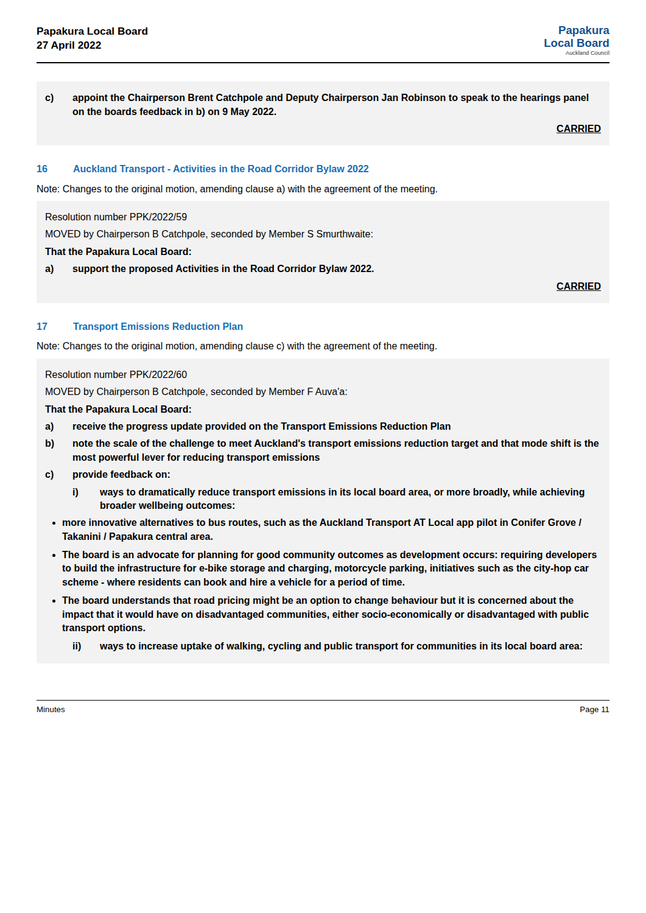Papakura Local Board
27 April 2022
Papakura
Local Board
Auckland Council
c)
appoint the Chairperson Brent Catchpole and Deputy Chairperson Jan Robinson to speak to the hearings panel on the boards feedback in b) on 9 May 2022.
CARRIED
16 Auckland Transport - Activities in the Road Corridor Bylaw 2022
Note: Changes to the original motion, amending clause a) with the agreement of the meeting.
Resolution number PPK/2022/59
MOVED by Chairperson B Catchpole, seconded by Member S Smurthwaite:
That the Papakura Local Board:
a)
support the proposed Activities in the Road Corridor Bylaw 2022.
CARRIED
17 Transport Emissions Reduction Plan
Note: Changes to the original motion, amending clause c) with the agreement of the meeting.
Resolution number PPK/2022/60
MOVED by Chairperson B Catchpole, seconded by Member F Auva'a:
That the Papakura Local Board:
a)
receive the progress update provided on the Transport Emissions Reduction Plan
b)
note the scale of the challenge to meet Auckland's transport emissions reduction target and that mode shift is the most powerful lever for reducing transport emissions
c)
provide feedback on:
i)
ways to dramatically reduce transport emissions in its local board area, or more broadly, while achieving broader wellbeing outcomes:
more innovative alternatives to bus routes, such as the Auckland Transport AT Local app pilot in Conifer Grove / Takanini / Papakura central area.
The board is an advocate for planning for good community outcomes as development occurs: requiring developers to build the infrastructure for e-bike storage and charging, motorcycle parking, initiatives such as the city-hop car scheme - where residents can book and hire a vehicle for a period of time.
The board understands that road pricing might be an option to change behaviour but it is concerned about the impact that it would have on disadvantaged communities, either socio-economically or disadvantaged with public transport options.
ii)
ways to increase uptake of walking, cycling and public transport for communities in its local board area:
Minutes
Page 11